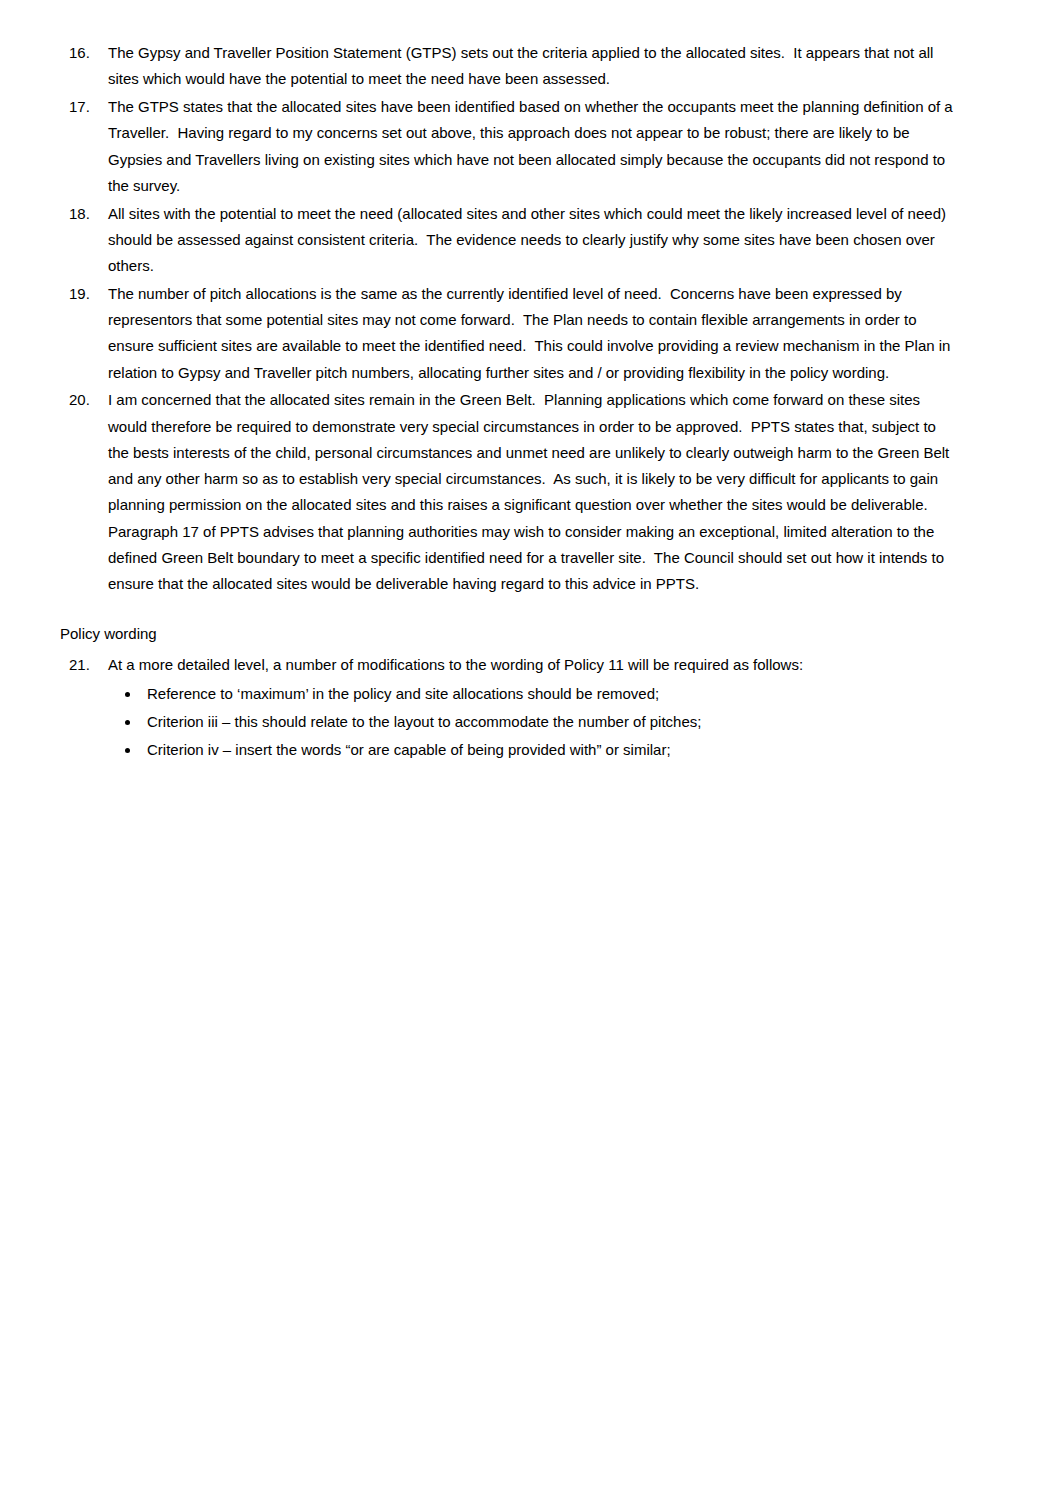The Gypsy and Traveller Position Statement (GTPS) sets out the criteria applied to the allocated sites. It appears that not all sites which would have the potential to meet the need have been assessed.
The GTPS states that the allocated sites have been identified based on whether the occupants meet the planning definition of a Traveller. Having regard to my concerns set out above, this approach does not appear to be robust; there are likely to be Gypsies and Travellers living on existing sites which have not been allocated simply because the occupants did not respond to the survey.
All sites with the potential to meet the need (allocated sites and other sites which could meet the likely increased level of need) should be assessed against consistent criteria. The evidence needs to clearly justify why some sites have been chosen over others.
The number of pitch allocations is the same as the currently identified level of need. Concerns have been expressed by representors that some potential sites may not come forward. The Plan needs to contain flexible arrangements in order to ensure sufficient sites are available to meet the identified need. This could involve providing a review mechanism in the Plan in relation to Gypsy and Traveller pitch numbers, allocating further sites and / or providing flexibility in the policy wording.
I am concerned that the allocated sites remain in the Green Belt. Planning applications which come forward on these sites would therefore be required to demonstrate very special circumstances in order to be approved. PPTS states that, subject to the bests interests of the child, personal circumstances and unmet need are unlikely to clearly outweigh harm to the Green Belt and any other harm so as to establish very special circumstances. As such, it is likely to be very difficult for applicants to gain planning permission on the allocated sites and this raises a significant question over whether the sites would be deliverable. Paragraph 17 of PPTS advises that planning authorities may wish to consider making an exceptional, limited alteration to the defined Green Belt boundary to meet a specific identified need for a traveller site. The Council should set out how it intends to ensure that the allocated sites would be deliverable having regard to this advice in PPTS.
Policy wording
At a more detailed level, a number of modifications to the wording of Policy 11 will be required as follows:
Reference to ‘maximum’ in the policy and site allocations should be removed;
Criterion iii – this should relate to the layout to accommodate the number of pitches;
Criterion iv – insert the words “or are capable of being provided with” or similar;